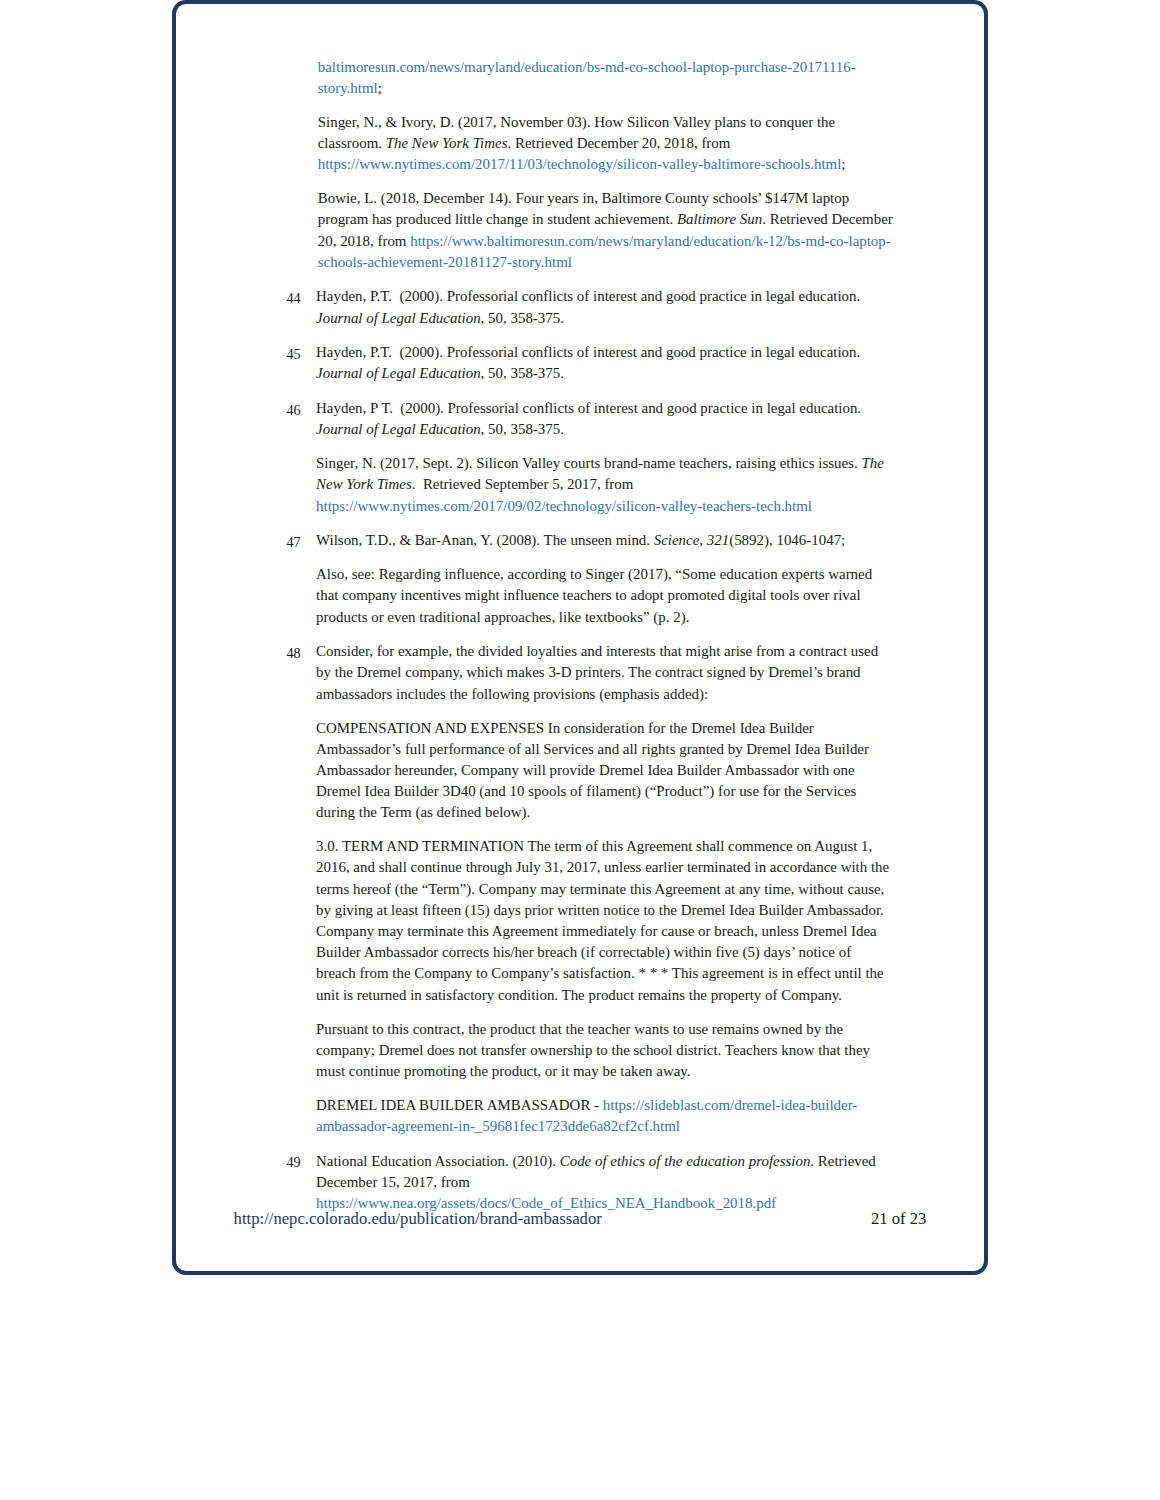baltimoresun.com/news/maryland/education/bs-md-co-school-laptop-purchase-20171116-story.html;
Singer, N., & Ivory, D. (2017, November 03). How Silicon Valley plans to conquer the classroom. The New York Times. Retrieved December 20, 2018, from https://www.nytimes.com/2017/11/03/technology/silicon-valley-baltimore-schools.html;
Bowie, L. (2018, December 14). Four years in, Baltimore County schools’ $147M laptop program has produced little change in student achievement. Baltimore Sun. Retrieved December 20, 2018, from https://www.baltimoresun.com/news/maryland/education/k-12/bs-md-co-laptop-schools-achievement-20181127-story.html
44
Hayden, P.T. (2000). Professorial conflicts of interest and good practice in legal education. Journal of Legal Education, 50, 358-375.
45
Hayden, P.T. (2000). Professorial conflicts of interest and good practice in legal education. Journal of Legal Education, 50, 358-375.
46
Hayden, P T. (2000). Professorial conflicts of interest and good practice in legal education. Journal of Legal Education, 50, 358-375.
Singer, N. (2017, Sept. 2). Silicon Valley courts brand-name teachers, raising ethics issues. The New York Times. Retrieved September 5, 2017, from https://www.nytimes.com/2017/09/02/technology/silicon-valley-teachers-tech.html
47
Wilson, T.D., & Bar-Anan, Y. (2008). The unseen mind. Science, 321(5892), 1046-1047;
Also, see: Regarding influence, according to Singer (2017), “Some education experts warned that company incentives might influence teachers to adopt promoted digital tools over rival products or even traditional approaches, like textbooks” (p. 2).
48
Consider, for example, the divided loyalties and interests that might arise from a contract used by the Dremel company, which makes 3-D printers. The contract signed by Dremel’s brand ambassadors includes the following provisions (emphasis added):
COMPENSATION AND EXPENSES In consideration for the Dremel Idea Builder Ambassador’s full performance of all Services and all rights granted by Dremel Idea Builder Ambassador hereunder, Company will provide Dremel Idea Builder Ambassador with one Dremel Idea Builder 3D40 (and 10 spools of filament) (“Product”) for use for the Services during the Term (as defined below).
3.0. TERM AND TERMINATION The term of this Agreement shall commence on August 1, 2016, and shall continue through July 31, 2017, unless earlier terminated in accordance with the terms hereof (the “Term”). Company may terminate this Agreement at any time, without cause, by giving at least fifteen (15) days prior written notice to the Dremel Idea Builder Ambassador. Company may terminate this Agreement immediately for cause or breach, unless Dremel Idea Builder Ambassador corrects his/her breach (if correctable) within five (5) days’ notice of breach from the Company to Company’s satisfaction. * * * This agreement is in effect until the unit is returned in satisfactory condition. The product remains the property of Company.
Pursuant to this contract, the product that the teacher wants to use remains owned by the company; Dremel does not transfer ownership to the school district. Teachers know that they must continue promoting the product, or it may be taken away.
DREMEL IDEA BUILDER AMBASSADOR - https://slideblast.com/dremel-idea-builder-ambassador-agreement-in-_59681fec1723dde6a82cf2cf.html
49
National Education Association. (2010). Code of ethics of the education profession. Retrieved December 15, 2017, from https://www.nea.org/assets/docs/Code_of_Ethics_NEA_Handbook_2018.pdf
http://nepc.colorado.edu/publication/brand-ambassador
21 of 23